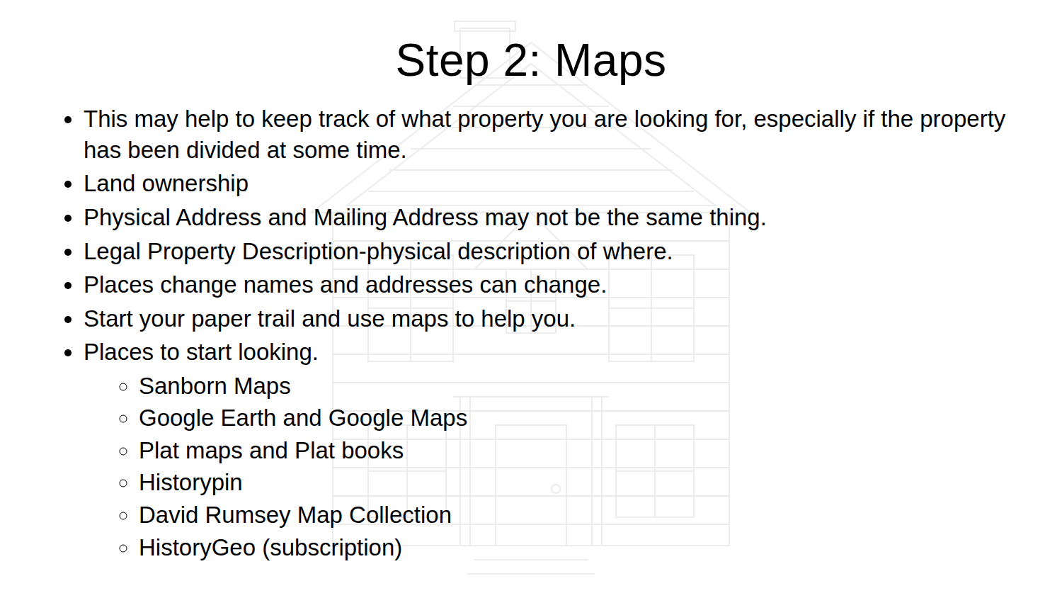Step 2: Maps
This may help to keep track of what property you are looking for, especially if the property has been divided at some time.
Land ownership
Physical Address and Mailing Address may not be the same thing.
Legal Property Description-physical description of where.
Places change names and addresses can change.
Start your paper trail and use maps to help you.
Places to start looking.
Sanborn Maps
Google Earth and Google Maps
Plat maps and Plat books
Historypin
David Rumsey Map Collection
HistoryGeo (subscription)